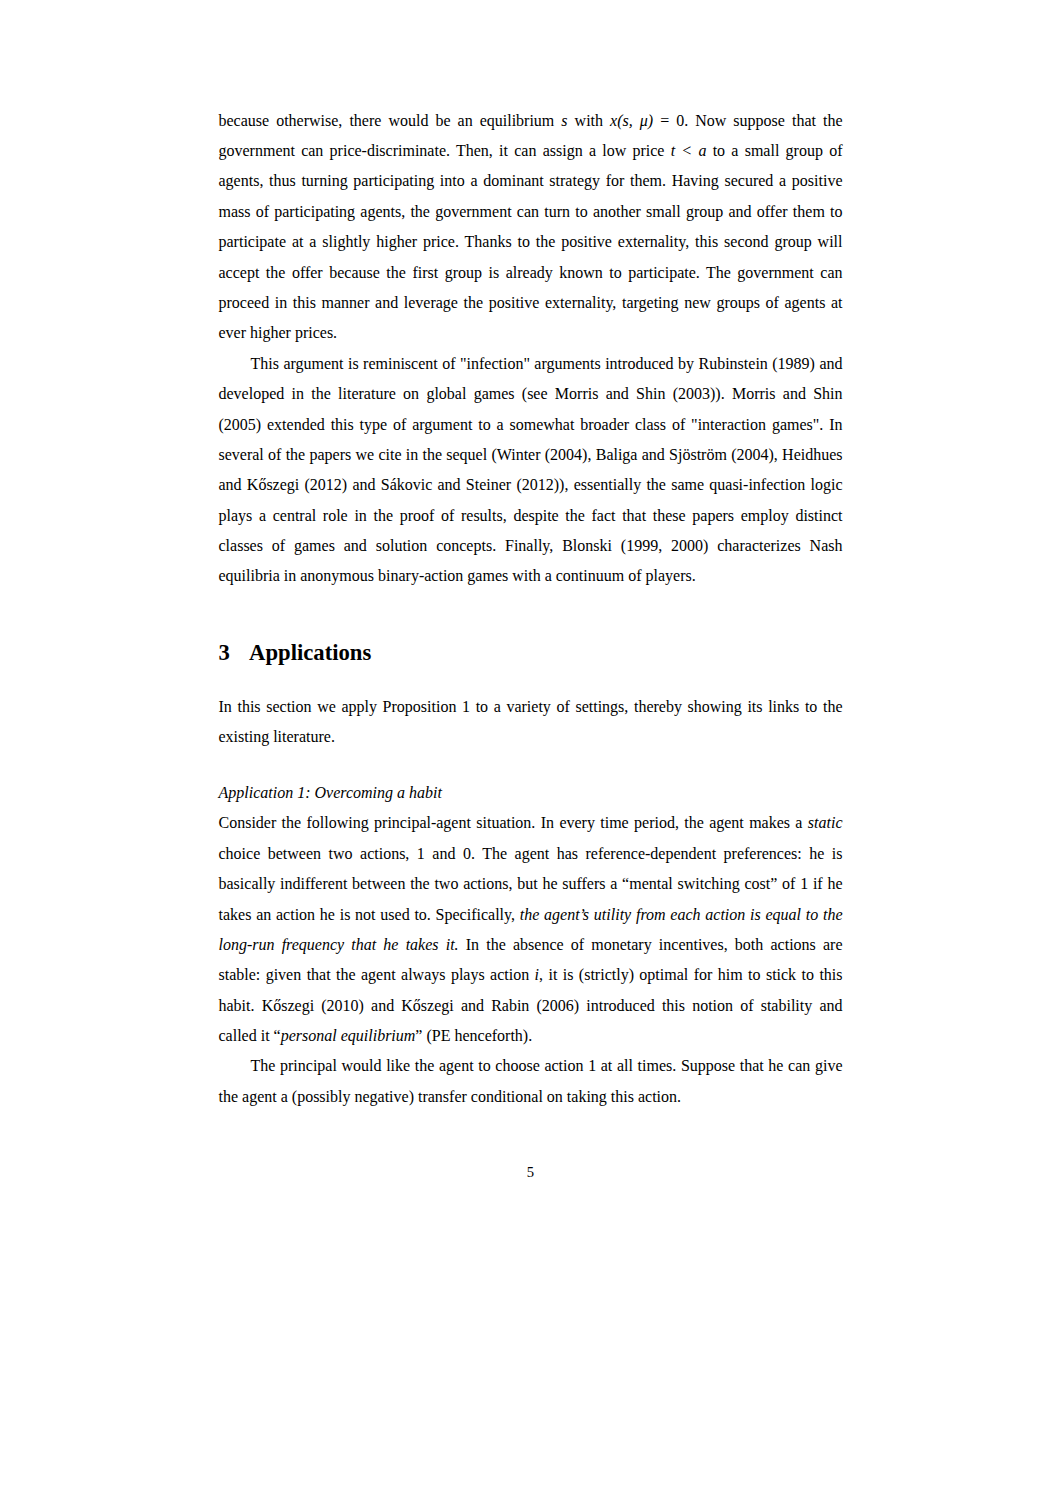because otherwise, there would be an equilibrium s with x(s, μ) = 0. Now suppose that the government can price-discriminate. Then, it can assign a low price t < a to a small group of agents, thus turning participating into a dominant strategy for them. Having secured a positive mass of participating agents, the government can turn to another small group and offer them to participate at a slightly higher price. Thanks to the positive externality, this second group will accept the offer because the first group is already known to participate. The government can proceed in this manner and leverage the positive externality, targeting new groups of agents at ever higher prices.
This argument is reminiscent of "infection" arguments introduced by Rubinstein (1989) and developed in the literature on global games (see Morris and Shin (2003)). Morris and Shin (2005) extended this type of argument to a somewhat broader class of "interaction games". In several of the papers we cite in the sequel (Winter (2004), Baliga and Sjöström (2004), Heidhues and Kőszegi (2012) and Sákovic and Steiner (2012)), essentially the same quasi-infection logic plays a central role in the proof of results, despite the fact that these papers employ distinct classes of games and solution concepts. Finally, Blonski (1999, 2000) characterizes Nash equilibria in anonymous binary-action games with a continuum of players.
3 Applications
In this section we apply Proposition 1 to a variety of settings, thereby showing its links to the existing literature.
Application 1: Overcoming a habit
Consider the following principal-agent situation. In every time period, the agent makes a static choice between two actions, 1 and 0. The agent has reference-dependent preferences: he is basically indifferent between the two actions, but he suffers a “mental switching cost” of 1 if he takes an action he is not used to. Specifically, the agent’s utility from each action is equal to the long-run frequency that he takes it. In the absence of monetary incentives, both actions are stable: given that the agent always plays action i, it is (strictly) optimal for him to stick to this habit. Kőszegi (2010) and Kőszegi and Rabin (2006) introduced this notion of stability and called it “personal equilibrium” (PE henceforth).
The principal would like the agent to choose action 1 at all times. Suppose that he can give the agent a (possibly negative) transfer conditional on taking this action.
5